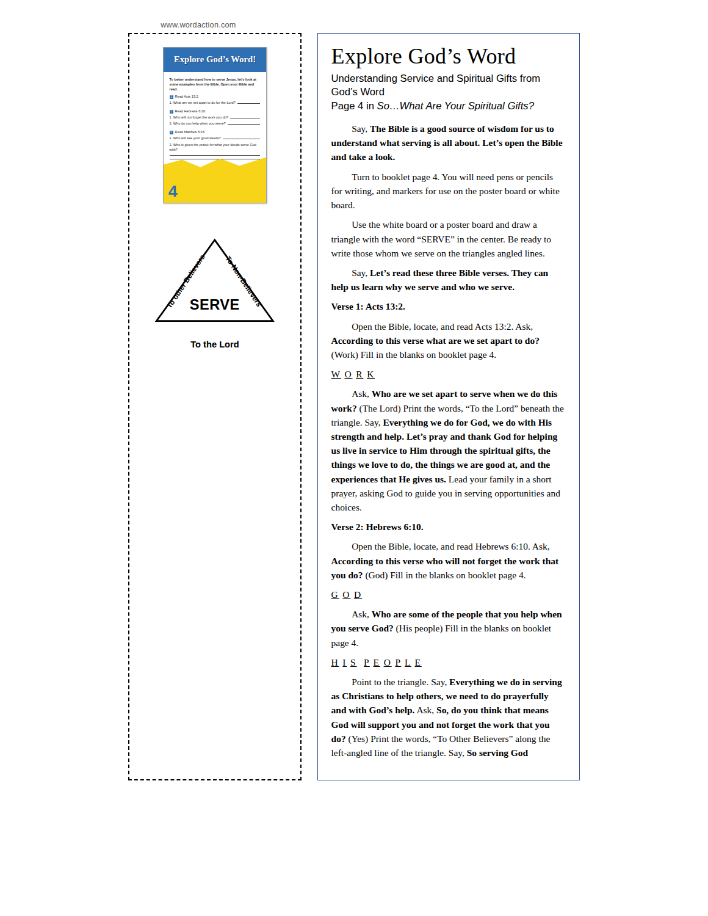www.wordaction.com
Explore God’s Word!
To better understand how to serve Jesus, let’s look at some examples from the Bible. Open your Bible and read.
1 Read Acts 13:2.
1. What are we set apart to do for the Lord?
2 Read Hebrews 6:10.
1. Who will not forget the work you do?
2. Who do you help when you serve?
3 Read Matthew 5:16.
1. Who will see your good deeds?
2. Who is given the praise for what your deeds serve God with?
4
SERVE To other Believers To Non-Believers
To the Lord
Explore God’s Word
Understanding Service and Spiritual Gifts from God’s Word
Page 4 in So…What Are Your Spiritual Gifts?
Say, The Bible is a good source of wisdom for us to understand what serving is all about. Let’s open the Bible and take a look.
Turn to booklet page 4. You will need pens or pencils for writing, and markers for use on the poster board or white board.
Use the white board or a poster board and draw a triangle with the word “SERVE” in the center. Be ready to write those whom we serve on the triangles angled lines.
Say, Let’s read these three Bible verses. They can help us learn why we serve and who we serve.
Verse 1: Acts 13:2.
Open the Bible, locate, and read Acts 13:2. Ask, According to this verse what are we set apart to do? (Work) Fill in the blanks on booklet page 4.
W O R K
Ask, Who are we set apart to serve when we do this work? (The Lord) Print the words, “To the Lord” beneath the triangle. Say, Everything we do for God, we do with His strength and help. Let’s pray and thank God for helping us live in service to Him through the spiritual gifts, the things we love to do, the things we are good at, and the experiences that He gives us. Lead your family in a short prayer, asking God to guide you in serving opportunities and choices.
Verse 2: Hebrews 6:10.
Open the Bible, locate, and read Hebrews 6:10. Ask, According to this verse who will not forget the work that you do? (God) Fill in the blanks on booklet page 4.
G O D
Ask, Who are some of the people that you help when you serve God? (His people) Fill in the blanks on booklet page 4.
H I S P E O P L E
Point to the triangle. Say, Everything we do in serving as Christians to help others, we need to do prayerfully and with God’s help. Ask, So, do you think that means God will support you and not forget the work that you do? (Yes) Print the words, “To Other Believers” along the left-angled line of the triangle. Say, So serving God